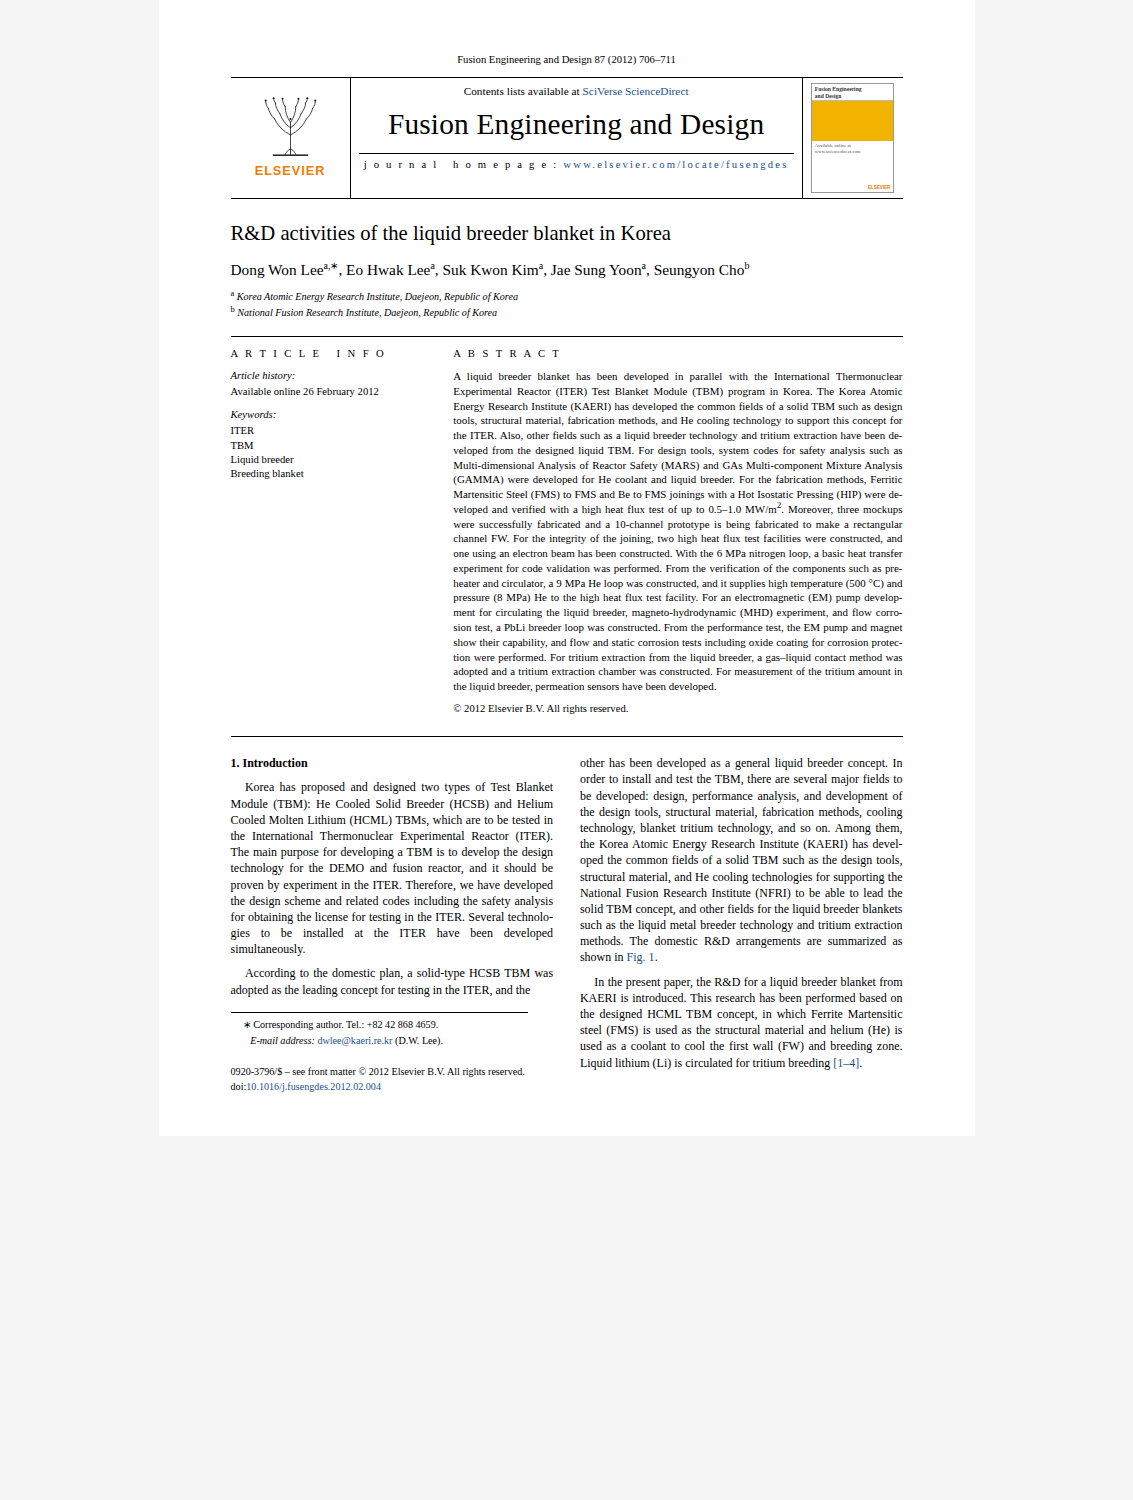Fusion Engineering and Design 87 (2012) 706–711
ELSEVIER
Contents lists available at SciVerse ScienceDirect
Fusion Engineering and Design
j o u r n a l h o m e p a g e : www.elsevier.com/locate/fusengdes
Fusion Engineering
and Design
Available online at
www.sciencedirect.com
ELSEVIER
R&D activities of the liquid breeder blanket in Korea
Dong Won Leea,∗, Eo Hwak Leea, Suk Kwon Kima, Jae Sung Yoona, Seungyon Chob
a Korea Atomic Energy Research Institute, Daejeon, Republic of Korea
b National Fusion Research Institute, Daejeon, Republic of Korea
A R T I C L E I N F O
Article history:
Available online 26 February 2012
Keywords:
ITER
TBM
Liquid breeder
Breeding blanket
A B S T R A C T
A liquid breeder blanket has been developed in parallel with the International Thermonuclear Experimental Reactor (ITER) Test Blanket Module (TBM) program in Korea. The Korea Atomic Energy Research Institute (KAERI) has developed the common fields of a solid TBM such as design tools, structural material, fabrication methods, and He cooling technology to support this concept for the ITER. Also, other fields such as a liquid breeder technology and tritium extraction have been developed from the designed liquid TBM. For design tools, system codes for safety analysis such as Multi-dimensional Analysis of Reactor Safety (MARS) and GAs Multi-component Mixture Analysis (GAMMA) were developed for He coolant and liquid breeder. For the fabrication methods, Ferritic Martensitic Steel (FMS) to FMS and Be to FMS joinings with a Hot Isostatic Pressing (HIP) were developed and verified with a high heat flux test of up to 0.5–1.0 MW/m2. Moreover, three mockups were successfully fabricated and a 10-channel prototype is being fabricated to make a rectangular channel FW. For the integrity of the joining, two high heat flux test facilities were constructed, and one using an electron beam has been constructed. With the 6 MPa nitrogen loop, a basic heat transfer experiment for code validation was performed. From the verification of the components such as preheater and circulator, a 9 MPa He loop was constructed, and it supplies high temperature (500 °C) and pressure (8 MPa) He to the high heat flux test facility. For an electromagnetic (EM) pump development for circulating the liquid breeder, magneto-hydrodynamic (MHD) experiment, and flow corrosion test, a PbLi breeder loop was constructed. From the performance test, the EM pump and magnet show their capability, and flow and static corrosion tests including oxide coating for corrosion protection were performed. For tritium extraction from the liquid breeder, a gas–liquid contact method was adopted and a tritium extraction chamber was constructed. For measurement of the tritium amount in the liquid breeder, permeation sensors have been developed.
© 2012 Elsevier B.V. All rights reserved.
1. Introduction
Korea has proposed and designed two types of Test Blanket Module (TBM): He Cooled Solid Breeder (HCSB) and Helium Cooled Molten Lithium (HCML) TBMs, which are to be tested in the International Thermonuclear Experimental Reactor (ITER). The main purpose for developing a TBM is to develop the design technology for the DEMO and fusion reactor, and it should be proven by experiment in the ITER. Therefore, we have developed the design scheme and related codes including the safety analysis for obtaining the license for testing in the ITER. Several technologies to be installed at the ITER have been developed simultaneously.
According to the domestic plan, a solid-type HCSB TBM was adopted as the leading concept for testing in the ITER, and the
∗ Corresponding author. Tel.: +82 42 868 4659.
E-mail address: dwlee@kaeri.re.kr (D.W. Lee).
other has been developed as a general liquid breeder concept. In order to install and test the TBM, there are several major fields to be developed: design, performance analysis, and development of the design tools, structural material, fabrication methods, cooling technology, blanket tritium technology, and so on. Among them, the Korea Atomic Energy Research Institute (KAERI) has developed the common fields of a solid TBM such as the design tools, structural material, and He cooling technologies for supporting the National Fusion Research Institute (NFRI) to be able to lead the solid TBM concept, and other fields for the liquid breeder blankets such as the liquid metal breeder technology and tritium extraction methods. The domestic R&D arrangements are summarized as shown in Fig. 1.
In the present paper, the R&D for a liquid breeder blanket from KAERI is introduced. This research has been performed based on the designed HCML TBM concept, in which Ferrite Martensitic steel (FMS) is used as the structural material and helium (He) is used as a coolant to cool the first wall (FW) and breeding zone. Liquid lithium (Li) is circulated for tritium breeding [1–4].
0920-3796/$ – see front matter © 2012 Elsevier B.V. All rights reserved.
doi:10.1016/j.fusengdes.2012.02.004